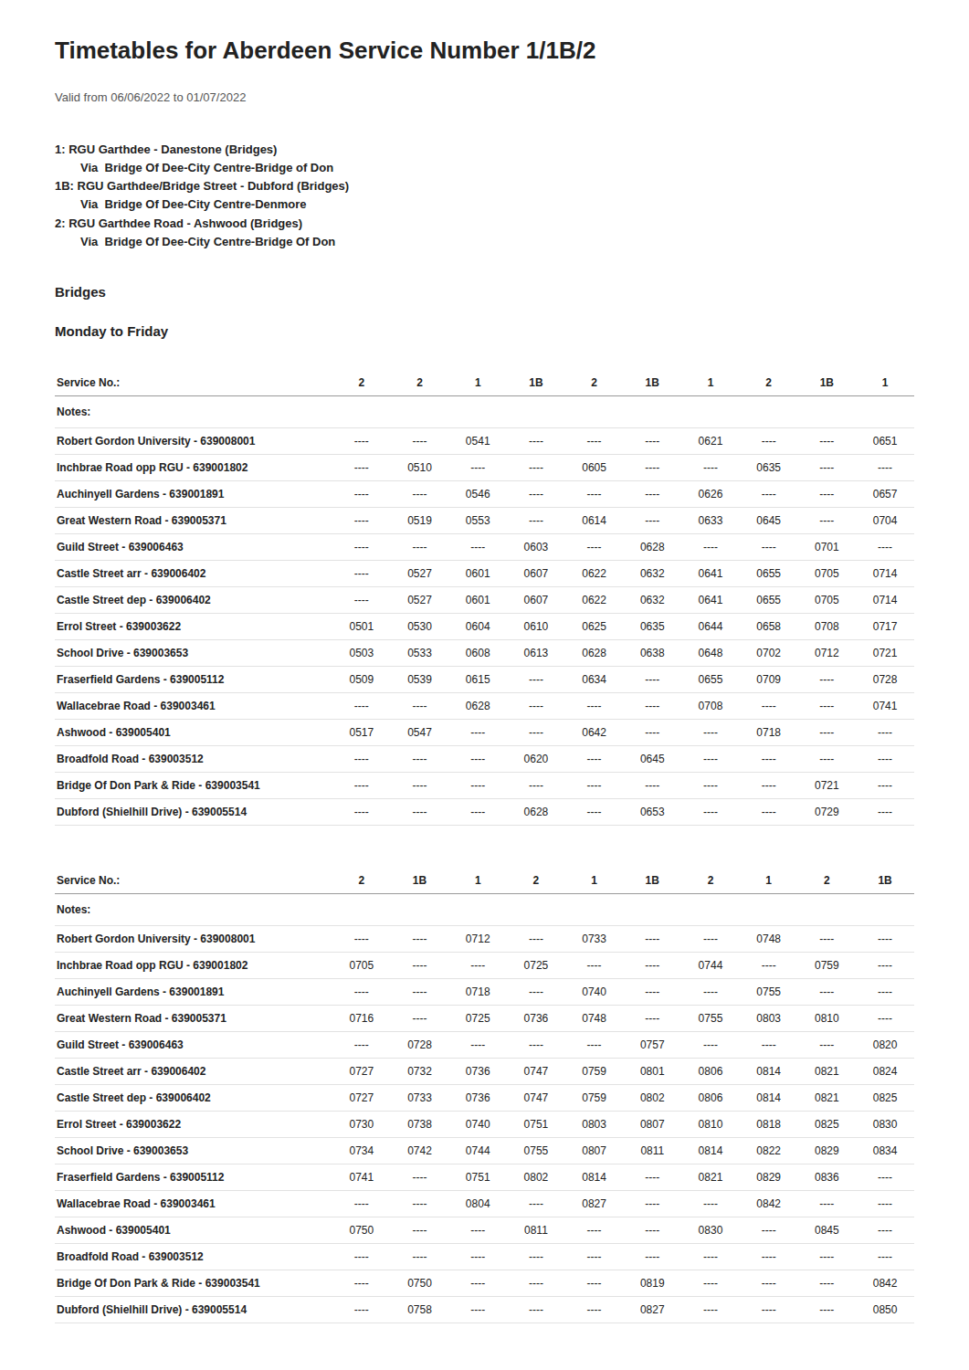Timetables for Aberdeen Service Number 1/1B/2
Valid from 06/06/2022 to 01/07/2022
1: RGU Garthdee - Danestone (Bridges)
Via Bridge Of Dee-City Centre-Bridge of Don
1B: RGU Garthdee/Bridge Street - Dubford (Bridges)
Via Bridge Of Dee-City Centre-Denmore
2: RGU Garthdee Road - Ashwood (Bridges)
Via Bridge Of Dee-City Centre-Bridge Of Don
Bridges
Monday to Friday
| Service No.: | 2 | 2 | 1 | 1B | 2 | 1B | 1 | 2 | 1B | 1 |
| --- | --- | --- | --- | --- | --- | --- | --- | --- | --- | --- |
| Notes: | | | | | | | | | | |
| Robert Gordon University - 639008001 | ---- | ---- | 0541 | ---- | ---- | ---- | 0621 | ---- | ---- | 0651 |
| Inchbrae Road opp RGU - 639001802 | ---- | 0510 | ---- | ---- | 0605 | ---- | ---- | 0635 | ---- | ---- |
| Auchinyell Gardens - 639001891 | ---- | ---- | 0546 | ---- | ---- | ---- | 0626 | ---- | ---- | 0657 |
| Great Western Road - 639005371 | ---- | 0519 | 0553 | ---- | 0614 | ---- | 0633 | 0645 | ---- | 0704 |
| Guild Street - 639006463 | ---- | ---- | ---- | 0603 | ---- | 0628 | ---- | ---- | 0701 | ---- |
| Castle Street arr - 639006402 | ---- | 0527 | 0601 | 0607 | 0622 | 0632 | 0641 | 0655 | 0705 | 0714 |
| Castle Street dep - 639006402 | ---- | 0527 | 0601 | 0607 | 0622 | 0632 | 0641 | 0655 | 0705 | 0714 |
| Errol Street - 639003622 | 0501 | 0530 | 0604 | 0610 | 0625 | 0635 | 0644 | 0658 | 0708 | 0717 |
| School Drive - 639003653 | 0503 | 0533 | 0608 | 0613 | 0628 | 0638 | 0648 | 0702 | 0712 | 0721 |
| Fraserfield Gardens - 639005112 | 0509 | 0539 | 0615 | ---- | 0634 | ---- | 0655 | 0709 | ---- | 0728 |
| Wallacebrae Road - 639003461 | ---- | ---- | 0628 | ---- | ---- | ---- | 0708 | ---- | ---- | 0741 |
| Ashwood - 639005401 | 0517 | 0547 | ---- | ---- | 0642 | ---- | ---- | 0718 | ---- | ---- |
| Broadfold Road - 639003512 | ---- | ---- | ---- | 0620 | ---- | 0645 | ---- | ---- | ---- | ---- |
| Bridge Of Don Park & Ride - 639003541 | ---- | ---- | ---- | ---- | ---- | ---- | ---- | ---- | 0721 | ---- |
| Dubford (Shielhill Drive) - 639005514 | ---- | ---- | ---- | 0628 | ---- | 0653 | ---- | ---- | 0729 | ---- |
| Service No.: | 2 | 1B | 1 | 2 | 1 | 1B | 2 | 1 | 2 | 1B |
| --- | --- | --- | --- | --- | --- | --- | --- | --- | --- | --- |
| Notes: | | | | | | | | | | |
| Robert Gordon University - 639008001 | ---- | ---- | 0712 | ---- | 0733 | ---- | ---- | 0748 | ---- | ---- |
| Inchbrae Road opp RGU - 639001802 | 0705 | ---- | ---- | 0725 | ---- | ---- | 0744 | ---- | 0759 | ---- |
| Auchinyell Gardens - 639001891 | ---- | ---- | 0718 | ---- | 0740 | ---- | ---- | 0755 | ---- | ---- |
| Great Western Road - 639005371 | 0716 | ---- | 0725 | 0736 | 0748 | ---- | 0755 | 0803 | 0810 | ---- |
| Guild Street - 639006463 | ---- | 0728 | ---- | ---- | ---- | 0757 | ---- | ---- | ---- | 0820 |
| Castle Street arr - 639006402 | 0727 | 0732 | 0736 | 0747 | 0759 | 0801 | 0806 | 0814 | 0821 | 0824 |
| Castle Street dep - 639006402 | 0727 | 0733 | 0736 | 0747 | 0759 | 0802 | 0806 | 0814 | 0821 | 0825 |
| Errol Street - 639003622 | 0730 | 0738 | 0740 | 0751 | 0803 | 0807 | 0810 | 0818 | 0825 | 0830 |
| School Drive - 639003653 | 0734 | 0742 | 0744 | 0755 | 0807 | 0811 | 0814 | 0822 | 0829 | 0834 |
| Fraserfield Gardens - 639005112 | 0741 | ---- | 0751 | 0802 | 0814 | ---- | 0821 | 0829 | 0836 | ---- |
| Wallacebrae Road - 639003461 | ---- | ---- | 0804 | ---- | 0827 | ---- | ---- | 0842 | ---- | ---- |
| Ashwood - 639005401 | 0750 | ---- | ---- | 0811 | ---- | ---- | 0830 | ---- | 0845 | ---- |
| Broadfold Road - 639003512 | ---- | ---- | ---- | ---- | ---- | ---- | ---- | ---- | ---- | ---- |
| Bridge Of Don Park & Ride - 639003541 | ---- | 0750 | ---- | ---- | ---- | 0819 | ---- | ---- | ---- | 0842 |
| Dubford (Shielhill Drive) - 639005514 | ---- | 0758 | ---- | ---- | ---- | 0827 | ---- | ---- | ---- | 0850 |